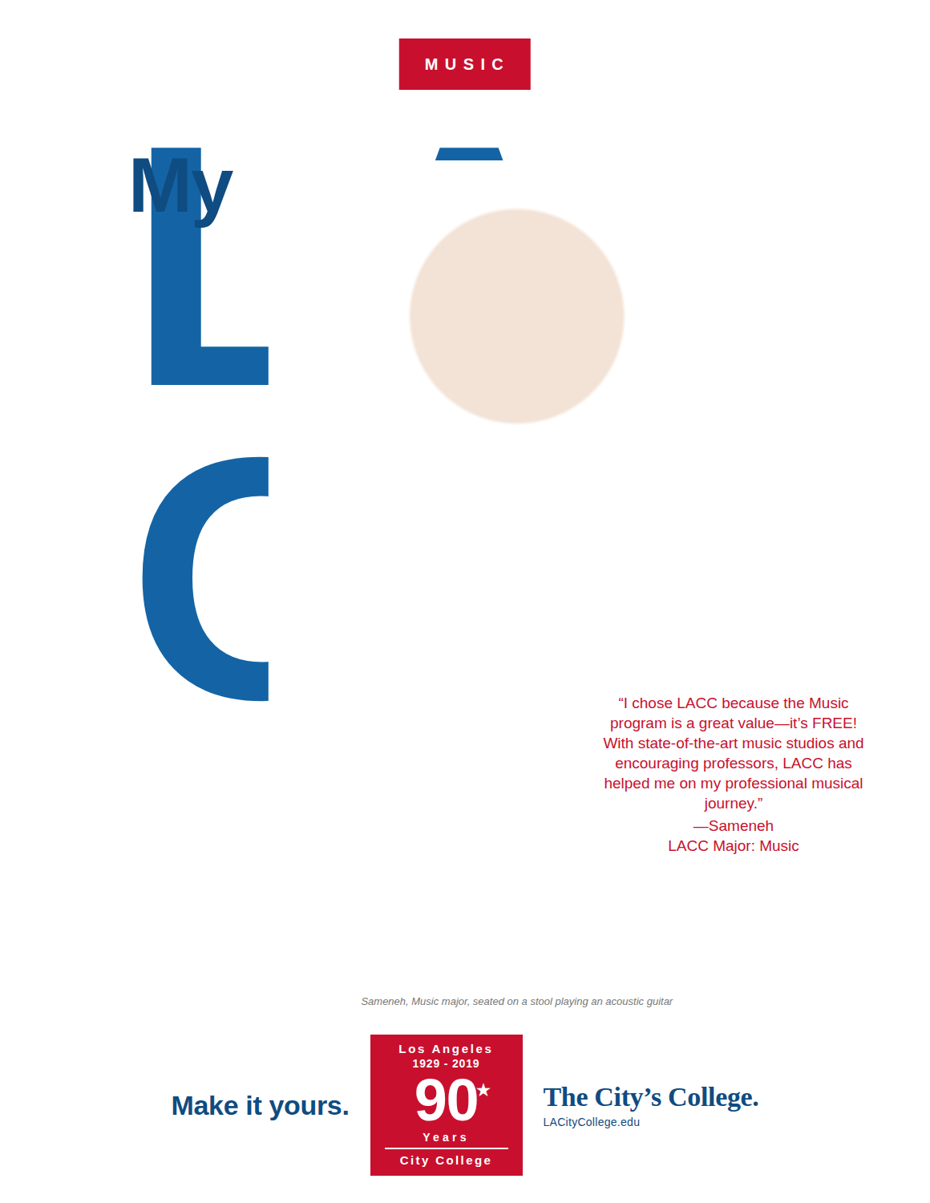Music
My
L A C C
“I chose LACC because the Music program is a great value—it’s FREE! With state-of-the-art music studios and encouraging professors, LACC has helped me on my professional musical journey.”
—SamenehLACC Major: Music
Make it yours.
Los Angeles
1929 - 2019
90★
Years
City College
The City’s College. LACityCollege.edu